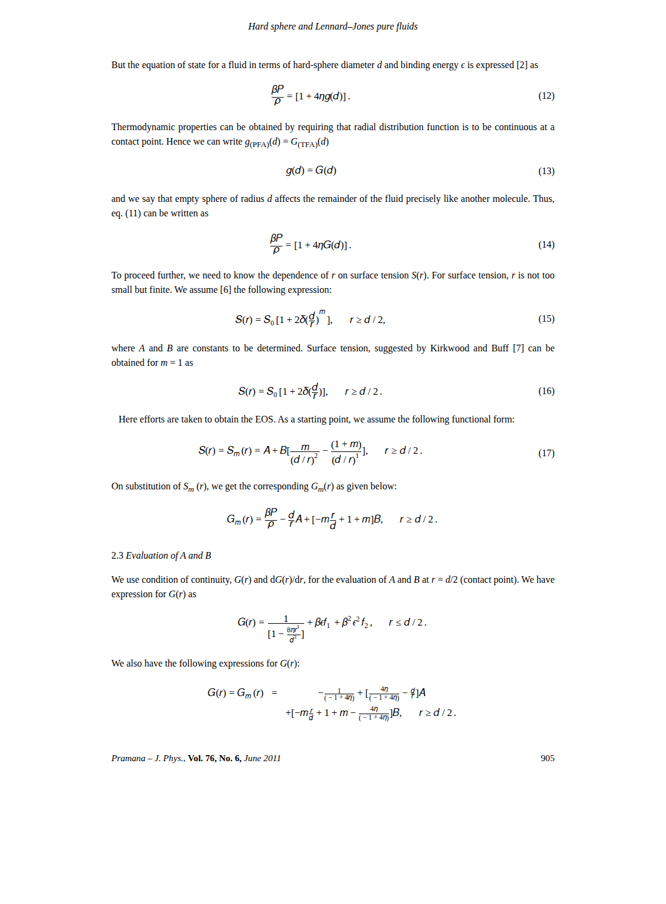Hard sphere and Lennard–Jones pure fluids
But the equation of state for a fluid in terms of hard-sphere diameter d and binding energy ϵ is expressed [2] as
βPρ = [ 1+4ηg(d) ] .
(12)
Thermodynamic properties can be obtained by requiring that radial distribution function is to be continuous at a contact point. Hence we can write g(PFA)(d) = G(TFA)(d)
g(d) = G(d)
(13)
and we say that empty sphere of radius d affects the remainder of the fluid precisely like another molecule. Thus, eq. (11) can be written as
βPρ = [ 1+4ηG(d) ] .
(14)
To proceed further, we need to know the dependence of r on surface tension S(r). For surface tension, r is not too small but finite. We assume [6] the following expression:
S(r) = S0 [ 1+2δ (dr) m ] , r≥d/2 ,
(15)
where A and B are constants to be determined. Surface tension, suggested by Kirkwood and Buff [7] can be obtained for m = 1 as
S(r) = S0 [ 1+2δ (dr) ] , r≥d/2 .
(16)
Here efforts are taken to obtain the EOS. As a starting point, we assume the following functional form:
S(r) = Sm(r) = A+B [ m (d/r)2 − (1+m) (d/r)1 ] , r≥d/2 .
(17)
On substitution of Sm (r), we get the corresponding Gm(r) as given below:
Gm(r) = βPρ − dr A + [ −mrd +1+m ] B , r≥d/2 .
2.3 Evaluation of A and B
We use condition of continuity, G(r) and dG(r)/dr, for the evaluation of A and B at r = d/2 (contact point). We have expression for G(r) as
G(r) = 1 [ 1− 8ηr3 d3 ] + βϵf1 + β2ϵ2f2 , r≤d/2 .
We also have the following expressions for G(r):
G(r) = Gm(r) = − 1 (−1+4η) + [ 4η (−1+4η) − dr ] A + [ −mrd +1+m − 4η (−1+4η) ] B , r≥d/2 .
Pramana – J. Phys., Vol. 76, No. 6, June 2011 905